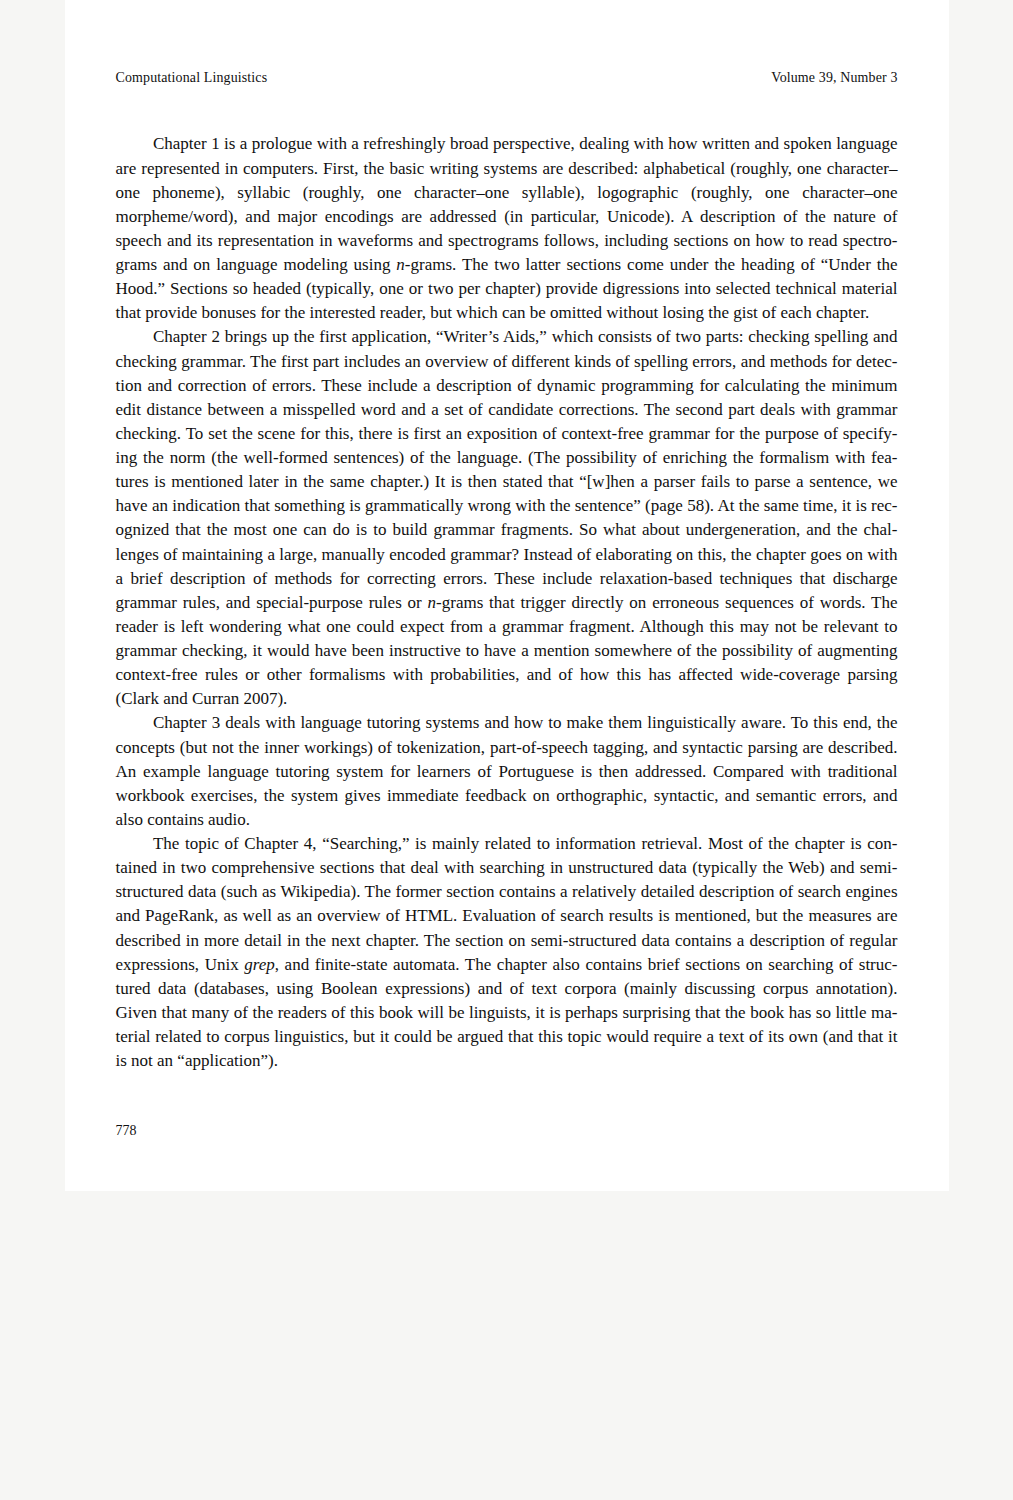Computational Linguistics Volume 39, Number 3
Chapter 1 is a prologue with a refreshingly broad perspective, dealing with how written and spoken language are represented in computers. First, the basic writing systems are described: alphabetical (roughly, one character–one phoneme), syllabic (roughly, one character–one syllable), logographic (roughly, one character–one morpheme/word), and major encodings are addressed (in particular, Unicode). A description of the nature of speech and its representation in waveforms and spectrograms follows, including sections on how to read spectrograms and on language modeling using n-grams. The two latter sections come under the heading of “Under the Hood.” Sections so headed (typically, one or two per chapter) provide digressions into selected technical material that provide bonuses for the interested reader, but which can be omitted without losing the gist of each chapter.
Chapter 2 brings up the first application, “Writer’s Aids,” which consists of two parts: checking spelling and checking grammar. The first part includes an overview of different kinds of spelling errors, and methods for detection and correction of errors. These include a description of dynamic programming for calculating the minimum edit distance between a misspelled word and a set of candidate corrections. The second part deals with grammar checking. To set the scene for this, there is first an exposition of context-free grammar for the purpose of specifying the norm (the well-formed sentences) of the language. (The possibility of enriching the formalism with features is mentioned later in the same chapter.) It is then stated that “[w]hen a parser fails to parse a sentence, we have an indication that something is grammatically wrong with the sentence” (page 58). At the same time, it is recognized that the most one can do is to build grammar fragments. So what about undergeneration, and the challenges of maintaining a large, manually encoded grammar? Instead of elaborating on this, the chapter goes on with a brief description of methods for correcting errors. These include relaxation-based techniques that discharge grammar rules, and special-purpose rules or n-grams that trigger directly on erroneous sequences of words. The reader is left wondering what one could expect from a grammar fragment. Although this may not be relevant to grammar checking, it would have been instructive to have a mention somewhere of the possibility of augmenting context-free rules or other formalisms with probabilities, and of how this has affected wide-coverage parsing (Clark and Curran 2007).
Chapter 3 deals with language tutoring systems and how to make them linguistically aware. To this end, the concepts (but not the inner workings) of tokenization, part-of-speech tagging, and syntactic parsing are described. An example language tutoring system for learners of Portuguese is then addressed. Compared with traditional workbook exercises, the system gives immediate feedback on orthographic, syntactic, and semantic errors, and also contains audio.
The topic of Chapter 4, “Searching,” is mainly related to information retrieval. Most of the chapter is contained in two comprehensive sections that deal with searching in unstructured data (typically the Web) and semi-structured data (such as Wikipedia). The former section contains a relatively detailed description of search engines and PageRank, as well as an overview of HTML. Evaluation of search results is mentioned, but the measures are described in more detail in the next chapter. The section on semi-structured data contains a description of regular expressions, Unix grep, and finite-state automata. The chapter also contains brief sections on searching of structured data (databases, using Boolean expressions) and of text corpora (mainly discussing corpus annotation). Given that many of the readers of this book will be linguists, it is perhaps surprising that the book has so little material related to corpus linguistics, but it could be argued that this topic would require a text of its own (and that it is not an “application”).
778